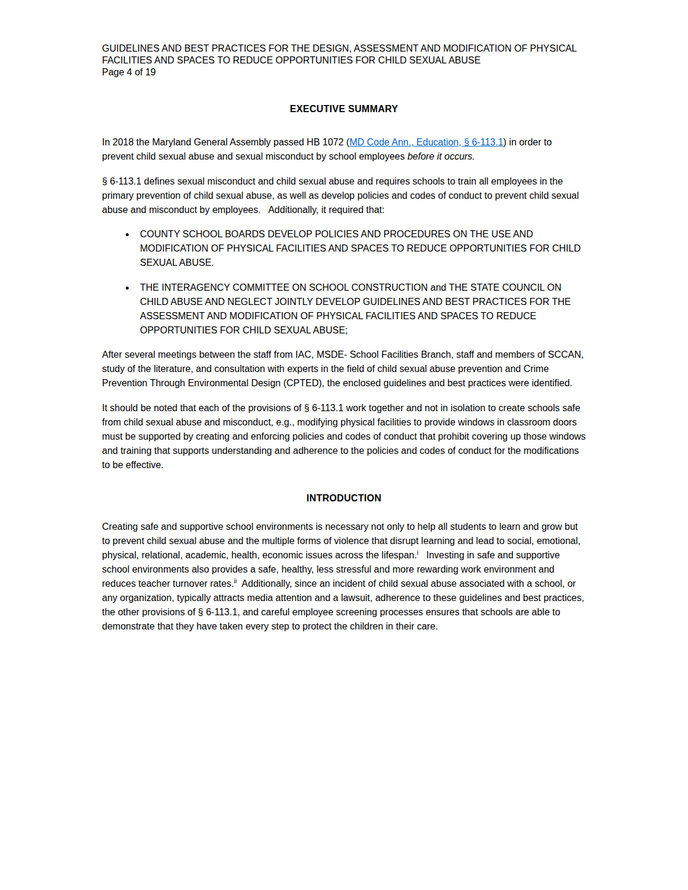GUIDELINES AND BEST PRACTICES FOR THE DESIGN, ASSESSMENT AND MODIFICATION OF PHYSICAL
FACILITIES AND SPACES TO REDUCE OPPORTUNITIES FOR CHILD SEXUAL ABUSE
Page 4 of 19
EXECUTIVE SUMMARY
In 2018 the Maryland General Assembly passed HB 1072 (MD Code Ann., Education, § 6-113.1) in order to prevent child sexual abuse and sexual misconduct by school employees before it occurs.
§ 6-113.1 defines sexual misconduct and child sexual abuse and requires schools to train all employees in the primary prevention of child sexual abuse, as well as develop policies and codes of conduct to prevent child sexual abuse and misconduct by employees. Additionally, it required that:
COUNTY SCHOOL BOARDS DEVELOP POLICIES AND PROCEDURES ON THE USE AND MODIFICATION OF PHYSICAL FACILITIES AND SPACES TO REDUCE OPPORTUNITIES FOR CHILD SEXUAL ABUSE.
THE INTERAGENCY COMMITTEE ON SCHOOL CONSTRUCTION and THE STATE COUNCIL ON CHILD ABUSE AND NEGLECT JOINTLY DEVELOP GUIDELINES AND BEST PRACTICES FOR THE ASSESSMENT AND MODIFICATION OF PHYSICAL FACILITIES AND SPACES TO REDUCE OPPORTUNITIES FOR CHILD SEXUAL ABUSE;
After several meetings between the staff from IAC, MSDE- School Facilities Branch, staff and members of SCCAN, study of the literature, and consultation with experts in the field of child sexual abuse prevention and Crime Prevention Through Environmental Design (CPTED), the enclosed guidelines and best practices were identified.
It should be noted that each of the provisions of § 6-113.1 work together and not in isolation to create schools safe from child sexual abuse and misconduct, e.g., modifying physical facilities to provide windows in classroom doors must be supported by creating and enforcing policies and codes of conduct that prohibit covering up those windows and training that supports understanding and adherence to the policies and codes of conduct for the modifications to be effective.
INTRODUCTION
Creating safe and supportive school environments is necessary not only to help all students to learn and grow but to prevent child sexual abuse and the multiple forms of violence that disrupt learning and lead to social, emotional, physical, relational, academic, health, economic issues across the lifespan.i Investing in safe and supportive school environments also provides a safe, healthy, less stressful and more rewarding work environment and reduces teacher turnover rates.ii Additionally, since an incident of child sexual abuse associated with a school, or any organization, typically attracts media attention and a lawsuit, adherence to these guidelines and best practices, the other provisions of § 6-113.1, and careful employee screening processes ensures that schools are able to demonstrate that they have taken every step to protect the children in their care.